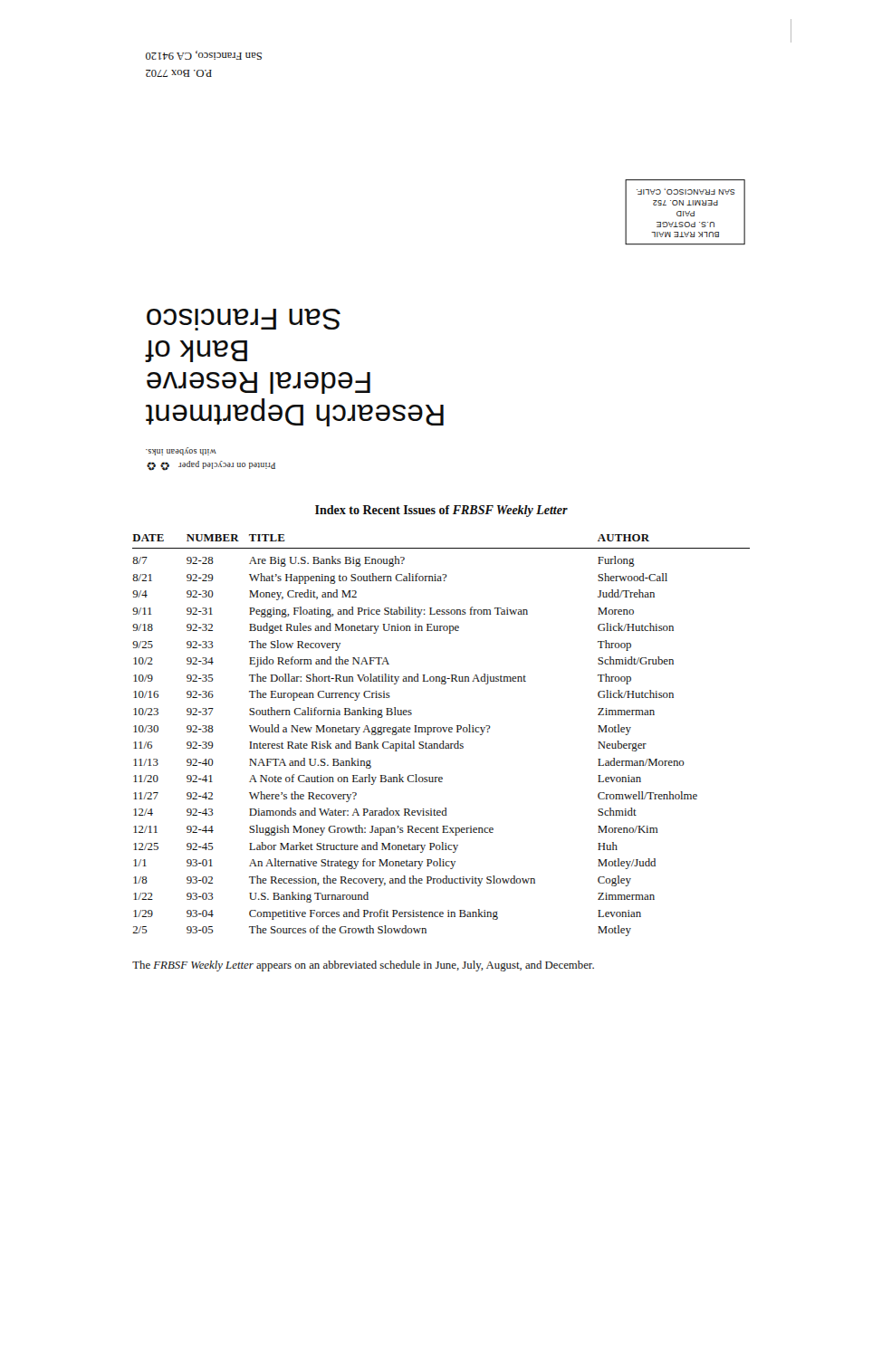Printed on recycled paper ♻ ♻
with soybean inks.
Bulk Rate Mail
U.S. Postage
Paid
Permit No. 752
San Francisco, Calif.
Research Department
Federal Reserve
Bank of
San Francisco
P.O. Box 7702
San Francisco, CA 94120
Index to Recent Issues of FRBSF Weekly Letter
| DATE | NUMBER | TITLE | AUTHOR |
| --- | --- | --- | --- |
| 8/7 | 92-28 | Are Big U.S. Banks Big Enough? | Furlong |
| 8/21 | 92-29 | What’s Happening to Southern California? | Sherwood-Call |
| 9/4 | 92-30 | Money, Credit, and M2 | Judd/Trehan |
| 9/11 | 92-31 | Pegging, Floating, and Price Stability: Lessons from Taiwan | Moreno |
| 9/18 | 92-32 | Budget Rules and Monetary Union in Europe | Glick/Hutchison |
| 9/25 | 92-33 | The Slow Recovery | Throop |
| 10/2 | 92-34 | Ejido Reform and the NAFTA | Schmidt/Gruben |
| 10/9 | 92-35 | The Dollar: Short-Run Volatility and Long-Run Adjustment | Throop |
| 10/16 | 92-36 | The European Currency Crisis | Glick/Hutchison |
| 10/23 | 92-37 | Southern California Banking Blues | Zimmerman |
| 10/30 | 92-38 | Would a New Monetary Aggregate Improve Policy? | Motley |
| 11/6 | 92-39 | Interest Rate Risk and Bank Capital Standards | Neuberger |
| 11/13 | 92-40 | NAFTA and U.S. Banking | Laderman/Moreno |
| 11/20 | 92-41 | A Note of Caution on Early Bank Closure | Levonian |
| 11/27 | 92-42 | Where’s the Recovery? | Cromwell/Trenholme |
| 12/4 | 92-43 | Diamonds and Water: A Paradox Revisited | Schmidt |
| 12/11 | 92-44 | Sluggish Money Growth: Japan’s Recent Experience | Moreno/Kim |
| 12/25 | 92-45 | Labor Market Structure and Monetary Policy | Huh |
| 1/1 | 93-01 | An Alternative Strategy for Monetary Policy | Motley/Judd |
| 1/8 | 93-02 | The Recession, the Recovery, and the Productivity Slowdown | Cogley |
| 1/22 | 93-03 | U.S. Banking Turnaround | Zimmerman |
| 1/29 | 93-04 | Competitive Forces and Profit Persistence in Banking | Levonian |
| 2/5 | 93-05 | The Sources of the Growth Slowdown | Motley |
The FRBSF Weekly Letter appears on an abbreviated schedule in June, July, August, and December.